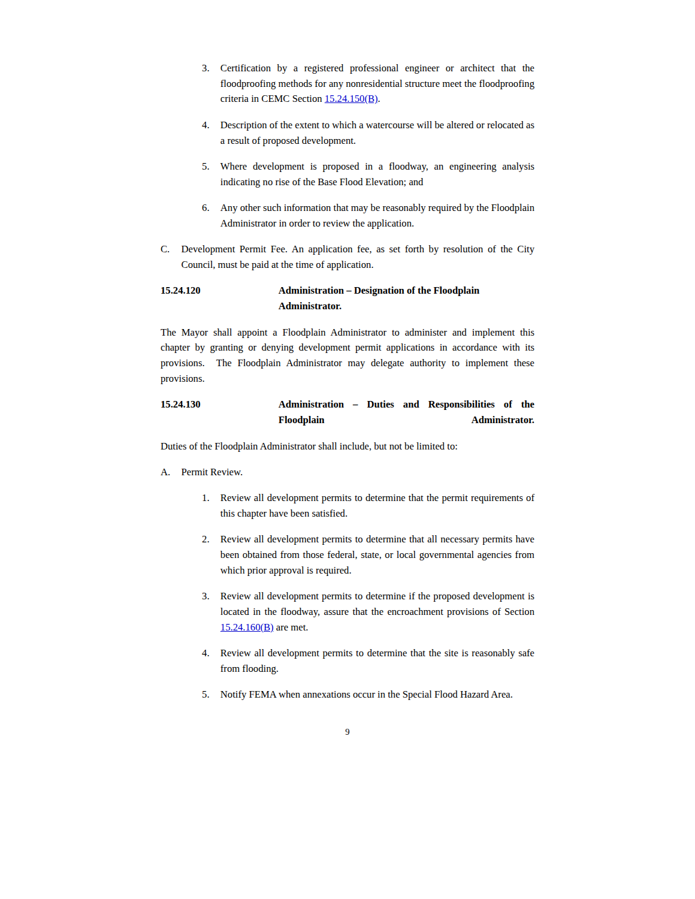3.
Certification by a registered professional engineer or architect that the floodproofing methods for any nonresidential structure meet the floodproofing criteria in CEMC Section 15.24.150(B).
4.
Description of the extent to which a watercourse will be altered or relocated as a result of proposed development.
5.
Where development is proposed in a floodway, an engineering analysis indicating no rise of the Base Flood Elevation; and
6.
Any other such information that may be reasonably required by the Floodplain Administrator in order to review the application.
C.
Development Permit Fee. An application fee, as set forth by resolution of the City Council, must be paid at the time of application.
15.24.120 Administration – Designation of the Floodplain Administrator.
The Mayor shall appoint a Floodplain Administrator to administer and implement this chapter by granting or denying development permit applications in accordance with its provisions. The Floodplain Administrator may delegate authority to implement these provisions.
15.24.130 Administration – Duties and Responsibilities of the Floodplain Administrator.
Duties of the Floodplain Administrator shall include, but not be limited to:
A.
Permit Review.
1.
Review all development permits to determine that the permit requirements of this chapter have been satisfied.
2.
Review all development permits to determine that all necessary permits have been obtained from those federal, state, or local governmental agencies from which prior approval is required.
3.
Review all development permits to determine if the proposed development is located in the floodway, assure that the encroachment provisions of Section 15.24.160(B) are met.
4.
Review all development permits to determine that the site is reasonably safe from flooding.
5.
Notify FEMA when annexations occur in the Special Flood Hazard Area.
9